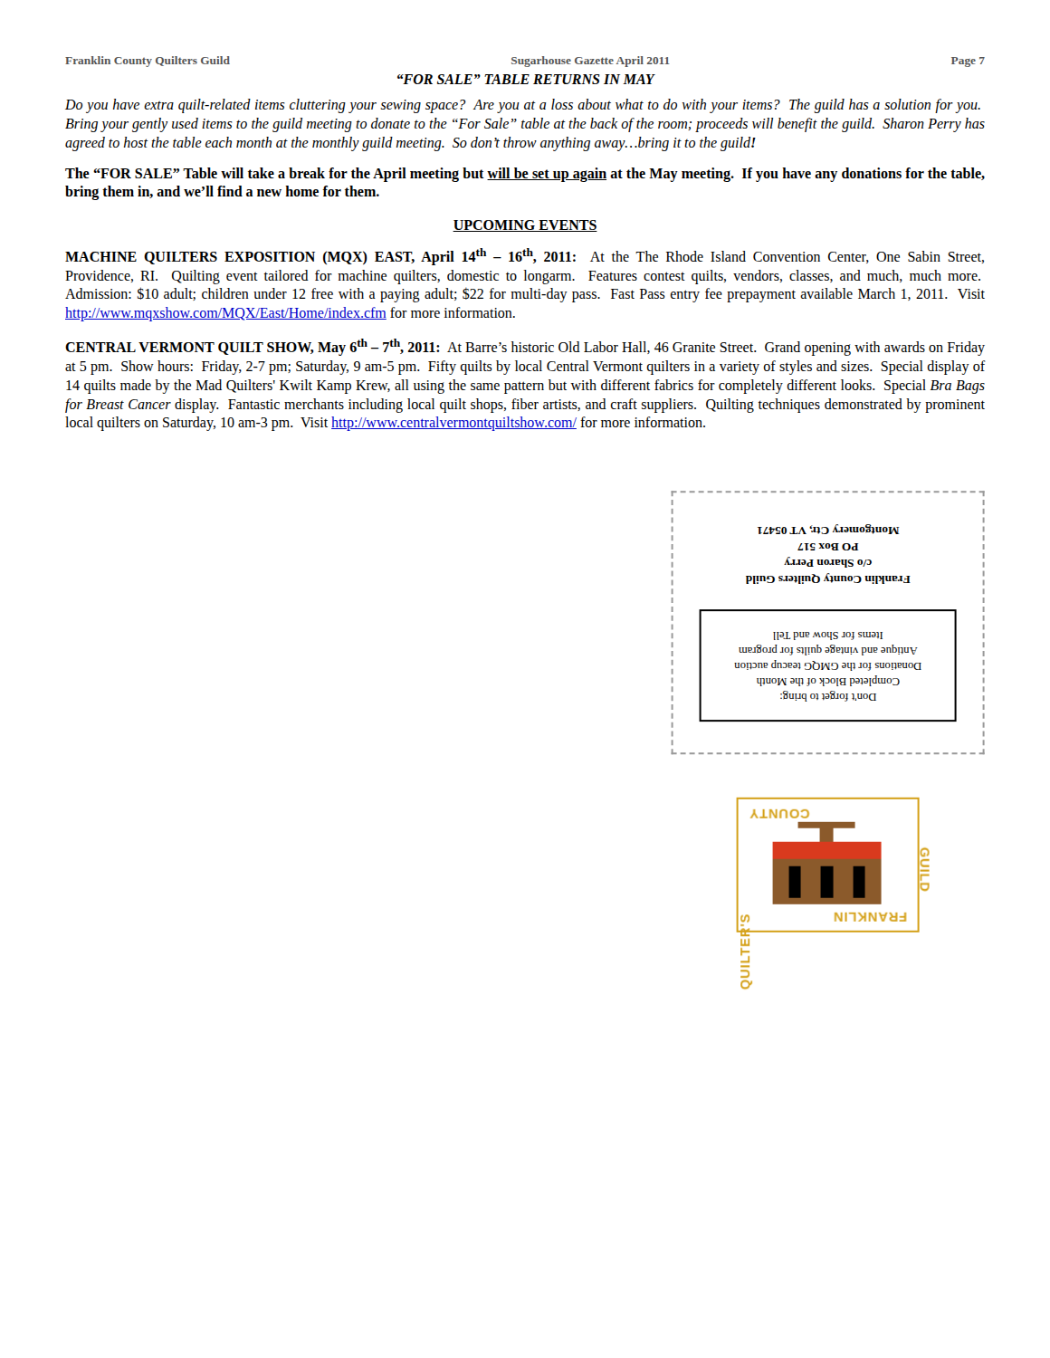Franklin County Quilters Guild Sugarhouse Gazette April 2011 Page 7
“FOR SALE” TABLE RETURNS IN MAY
Do you have extra quilt-related items cluttering your sewing space? Are you at a loss about what to do with your items? The guild has a solution for you. Bring your gently used items to the guild meeting to donate to the “For Sale” table at the back of the room; proceeds will benefit the guild. Sharon Perry has agreed to host the table each month at the monthly guild meeting. So don’t throw anything away…bring it to the guild!
The “FOR SALE” Table will take a break for the April meeting but will be set up again at the May meeting. If you have any donations for the table, bring them in, and we’ll find a new home for them.
UPCOMING EVENTS
MACHINE QUILTERS EXPOSITION (MQX) EAST, April 14th – 16th, 2011: At the The Rhode Island Convention Center, One Sabin Street, Providence, RI. Quilting event tailored for machine quilters, domestic to longarm. Features contest quilts, vendors, classes, and much, much more. Admission: $10 adult; children under 12 free with a paying adult; $22 for multi-day pass. Fast Pass entry fee prepayment available March 1, 2011. Visit http://www.mqxshow.com/MQX/East/Home/index.cfm for more information.
CENTRAL VERMONT QUILT SHOW, May 6th – 7th, 2011: At Barre’s historic Old Labor Hall, 46 Granite Street. Grand opening with awards on Friday at 5 pm. Show hours: Friday, 2-7 pm; Saturday, 9 am-5 pm. Fifty quilts by local Central Vermont quilters in a variety of styles and sizes. Special display of 14 quilts made by the Mad Quilters' Kwilt Kamp Krew, all using the same pattern but with different fabrics for completely different looks. Special Bra Bags for Breast Cancer display. Fantastic merchants including local quilt shops, fiber artists, and craft suppliers. Quilting techniques demonstrated by prominent local quilters on Saturday, 10 am-3 pm. Visit http://www.centralvermontquiltshow.com/ for more information.
Don't forget to bring:
Completed Block of the Month
Donations for the GMQG teacup auction
Antique and vintage quilts for program
Items for Show and Tell
Franklin County Quilters Guild
c/o Sharon Perry
PO Box 517
Montgomery Ctr, VT 05471
FRANKLIN COUNTY GUILD QUILTER'S